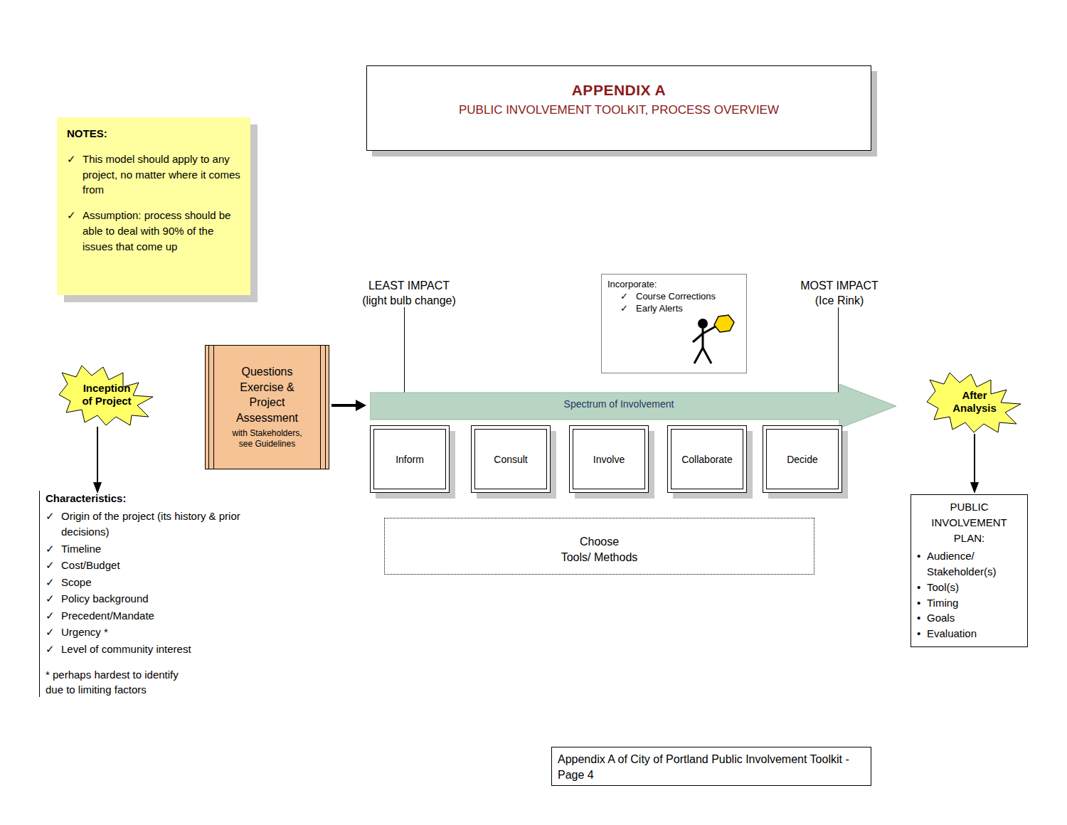APPENDIX A
PUBLIC INVOLVEMENT TOOLKIT, PROCESS OVERVIEW
NOTES:
This model should apply to any project, no matter where it comes from
Assumption: process should be able to deal with 90% of the issues that come up
Incorporate:
Course Corrections
Early Alerts
LEAST IMPACT
(light bulb change)
MOST IMPACT
(Ice Rink)
Inception
of Project
Questions
Exercise &
Project
Assessment
with Stakeholders,
see Guidelines
Spectrum of Involvement
Inform
Consult
Involve
Collaborate
Decide
Choose
Tools/ Methods
Characteristics:
Origin of the project (its history & prior decisions)
Timeline
Cost/Budget
Scope
Policy background
Precedent/Mandate
Urgency *
Level of community interest
* perhaps hardest to identify
due to limiting factors
After
Analysis
PUBLIC
INVOLVEMENT
PLAN:
Audience/ Stakeholder(s)
Tool(s)
Timing
Goals
Evaluation
Appendix A of City of Portland Public Involvement Toolkit - Page 4